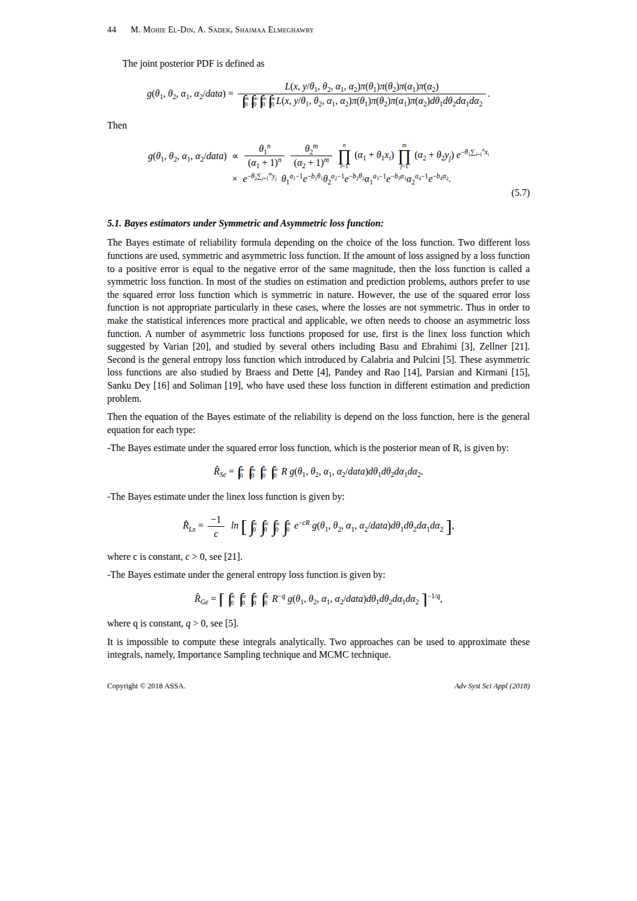44 M. Mohie El-Din, A. Sadek, Shaimaa Elmeghawry
The joint posterior PDF is defined as
g(θ1, θ2, α1, α2/data) = L(x, y/θ1, θ2, α1, α2)π(θ1)π(θ2)π(α1)π(α2) ∫∞0∫∞0∫∞0∫∞0 L(x, y/θ1, θ2, α1, α2)π(θ1)π(θ2)π(α1)π(α2)dθ1dθ2dα1dα2 .
Then
g(θ1, θ2, α1, α2/data)
∝
θ1n (α1 + 1)n θ2m (α2 + 1)m n∏i=1 (α1 + θ1xi) m∏j=1 (α2 + θ2yj) e−θ1∑i=1nxi
×
e−θ2∑j=1myj θ1a1−1e−b1θ1θ2a2−1e−b2θ2α1a3−1e−b3α1α2a4−1e−b4α2.
(5.7)
5.1. Bayes estimators under Symmetric and Asymmetric loss function:
The Bayes estimate of reliability formula depending on the choice of the loss function. Two different loss functions are used, symmetric and asymmetric loss function. If the amount of loss assigned by a loss function to a positive error is equal to the negative error of the same magnitude, then the loss function is called a symmetric loss function. In most of the studies on estimation and prediction problems, authors prefer to use the squared error loss function which is symmetric in nature. However, the use of the squared error loss function is not appropriate particularly in these cases, where the losses are not symmetric. Thus in order to make the statistical inferences more practical and applicable, we often needs to choose an asymmetric loss function. A number of asymmetric loss functions proposed for use, first is the linex loss function which suggested by Varian [20], and studied by several others including Basu and Ebrahimi [3], Zellner [21]. Second is the general entropy loss function which introduced by Calabria and Pulcini [5]. These asymmetric loss functions are also studied by Braess and Dette [4], Pandey and Rao [14], Parsian and Kirmani [15], Sanku Dey [16] and Soliman [19], who have used these loss function in different estimation and prediction problem.
Then the equation of the Bayes estimate of the reliability is depend on the loss function, here is the general equation for each type:
-The Bayes estimate under the squared error loss function, which is the posterior mean of R, is given by:
R̂Se = ∫∞0 ∫∞0 ∫∞0 ∫∞0 R g(θ1, θ2, α1, α2/data)dθ1dθ2dα1dα2.
-The Bayes estimate under the linex loss function is given by:
R̂Lx = −1 c ln [ ∫∞0 ∫∞0 ∫∞0 ∫∞0 e−cR g(θ1, θ2, α1, α2/data)dθ1dθ2dα1dα2 ],
where c is constant, c > 0, see [21].
-The Bayes estimate under the general entropy loss function is given by:
R̂Ge = [ ∫∞0 ∫∞0 ∫∞0 ∫∞0 R−q g(θ1, θ2, α1, α2/data)dθ1dθ2dα1dα2 ]−1/q,
where q is constant, q > 0, see [5].
It is impossible to compute these integrals analytically. Two approaches can be used to approximate these integrals, namely, Importance Sampling technique and MCMC technique.
Copyright © 2018 ASSA. Adv Syst Sci Appl (2018)